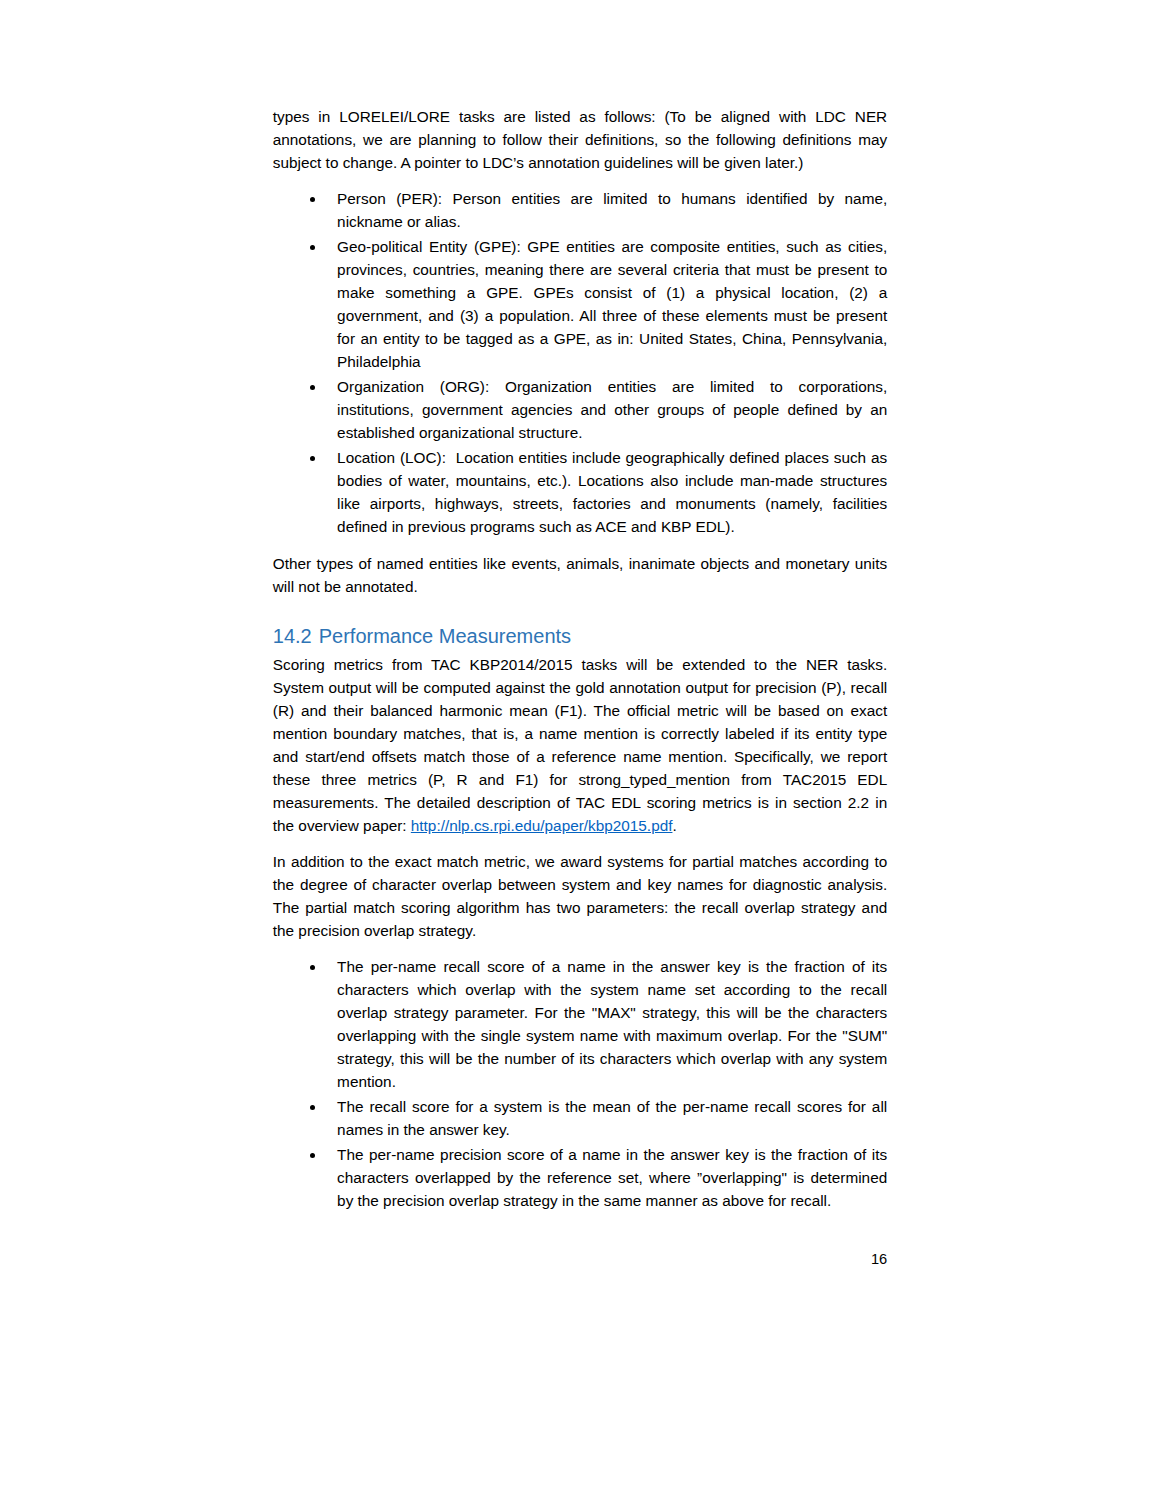types in LORELEI/LORE tasks are listed as follows: (To be aligned with LDC NER annotations, we are planning to follow their definitions, so the following definitions may subject to change. A pointer to LDC’s annotation guidelines will be given later.)
Person (PER): Person entities are limited to humans identified by name, nickname or alias.
Geo-political Entity (GPE): GPE entities are composite entities, such as cities, provinces, countries, meaning there are several criteria that must be present to make something a GPE. GPEs consist of (1) a physical location, (2) a government, and (3) a population. All three of these elements must be present for an entity to be tagged as a GPE, as in: United States, China, Pennsylvania, Philadelphia
Organization (ORG): Organization entities are limited to corporations, institutions, government agencies and other groups of people defined by an established organizational structure.
Location (LOC): Location entities include geographically defined places such as bodies of water, mountains, etc.). Locations also include man-made structures like airports, highways, streets, factories and monuments (namely, facilities defined in previous programs such as ACE and KBP EDL).
Other types of named entities like events, animals, inanimate objects and monetary units will not be annotated.
14.2 Performance Measurements
Scoring metrics from TAC KBP2014/2015 tasks will be extended to the NER tasks. System output will be computed against the gold annotation output for precision (P), recall (R) and their balanced harmonic mean (F1). The official metric will be based on exact mention boundary matches, that is, a name mention is correctly labeled if its entity type and start/end offsets match those of a reference name mention. Specifically, we report these three metrics (P, R and F1) for strong_typed_mention from TAC2015 EDL measurements. The detailed description of TAC EDL scoring metrics is in section 2.2 in the overview paper: http://nlp.cs.rpi.edu/paper/kbp2015.pdf.
In addition to the exact match metric, we award systems for partial matches according to the degree of character overlap between system and key names for diagnostic analysis. The partial match scoring algorithm has two parameters: the recall overlap strategy and the precision overlap strategy.
The per-name recall score of a name in the answer key is the fraction of its characters which overlap with the system name set according to the recall overlap strategy parameter. For the "MAX" strategy, this will be the characters overlapping with the single system name with maximum overlap. For the "SUM" strategy, this will be the number of its characters which overlap with any system mention.
The recall score for a system is the mean of the per-name recall scores for all names in the answer key.
The per-name precision score of a name in the answer key is the fraction of its characters overlapped by the reference set, where ”overlapping" is determined by the precision overlap strategy in the same manner as above for recall.
16